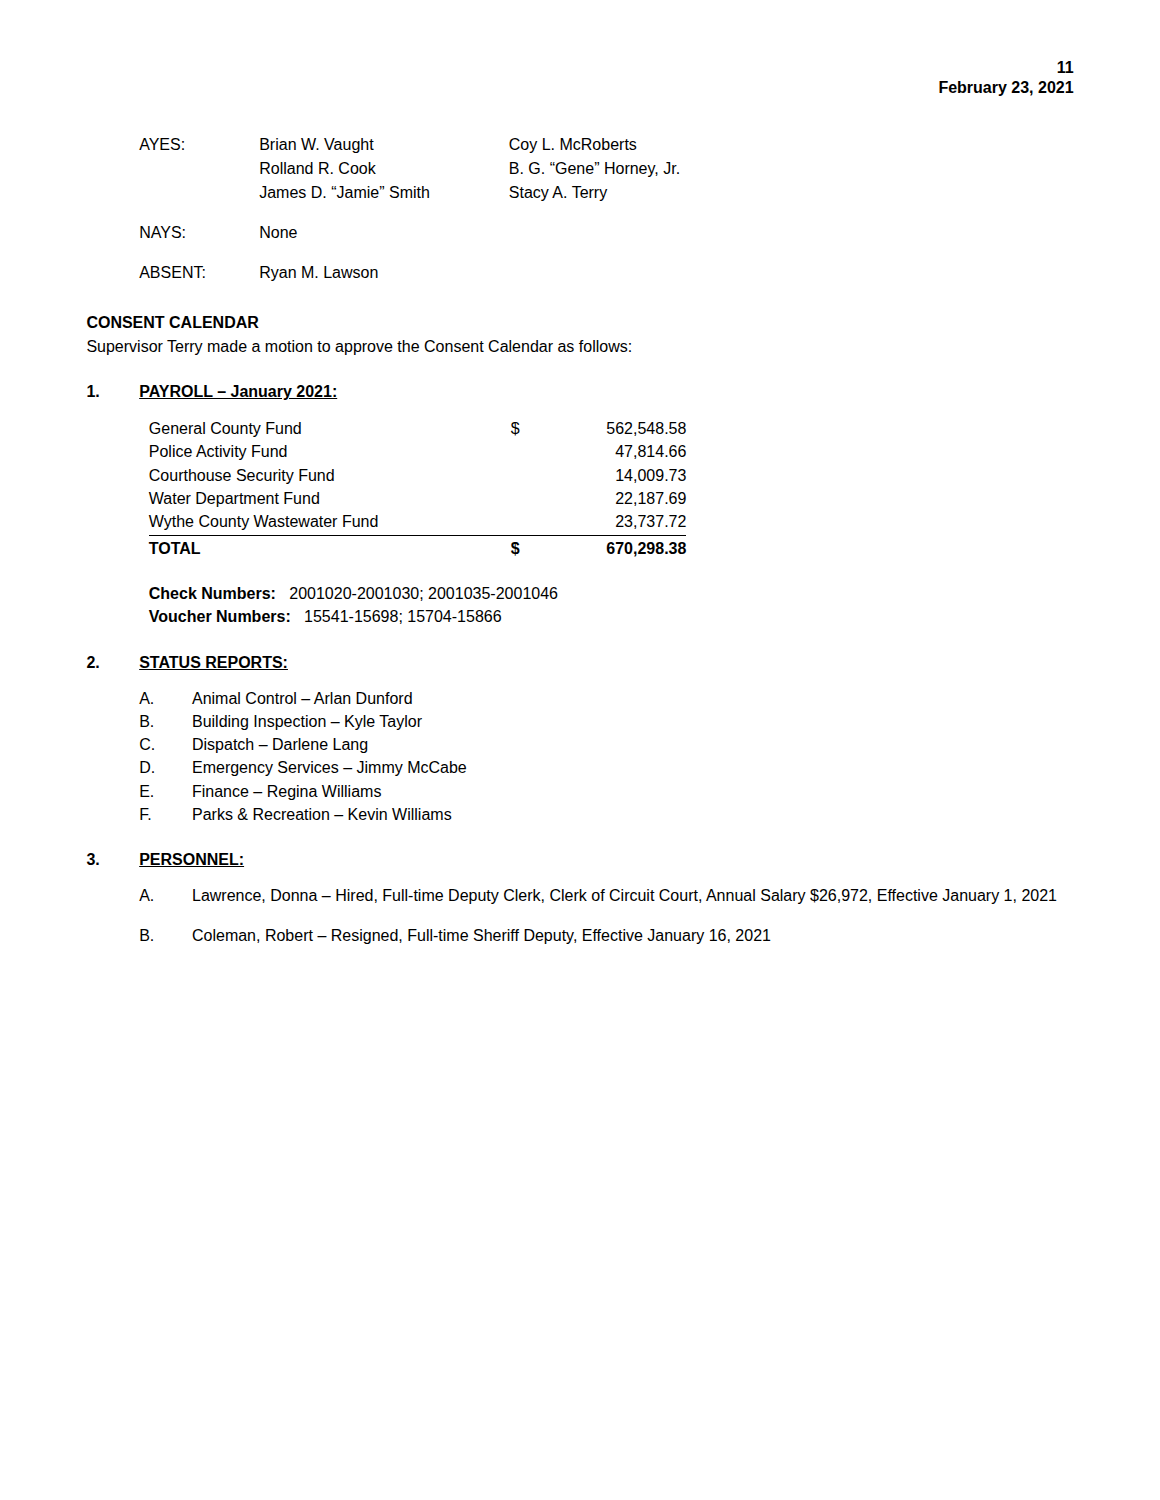11
February 23, 2021
| AYES: | Brian W. Vaught | Coy L. McRoberts |
| | Rolland R. Cook | B. G. “Gene” Horney, Jr. |
| | James D. “Jamie” Smith | Stacy A. Terry |
| NAYS: | None | |
| ABSENT: | Ryan M. Lawson | |
Consent Calendar
Supervisor Terry made a motion to approve the Consent Calendar as follows:
PAYROLL – January 2021:
| General County Fund | $ | 562,548.58 |
| Police Activity Fund | | 47,814.66 |
| Courthouse Security Fund | | 14,009.73 |
| Water Department Fund | | 22,187.69 |
| Wythe County Wastewater Fund | | 23,737.72 |
| TOTAL | $ | 670,298.38 |
Check Numbers: 2001020-2001030; 2001035-2001046
Voucher Numbers: 15541-15698; 15704-15866
STATUS REPORTS:
Animal Control – Arlan Dunford
Building Inspection – Kyle Taylor
Dispatch – Darlene Lang
Emergency Services – Jimmy McCabe
Finance – Regina Williams
Parks & Recreation – Kevin Williams
PERSONNEL:
Lawrence, Donna – Hired, Full-time Deputy Clerk, Clerk of Circuit Court, Annual Salary $26,972, Effective January 1, 2021
Coleman, Robert – Resigned, Full-time Sheriff Deputy, Effective January 16, 2021